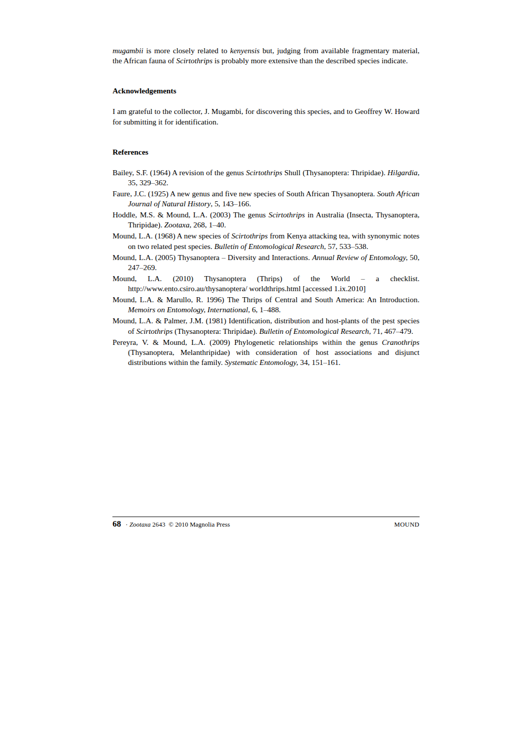mugambii is more closely related to kenyensis but, judging from available fragmentary material, the African fauna of Scirtothrips is probably more extensive than the described species indicate.
Acknowledgements
I am grateful to the collector, J. Mugambi, for discovering this species, and to Geoffrey W. Howard for submitting it for identification.
References
Bailey, S.F. (1964) A revision of the genus Scirtothrips Shull (Thysanoptera: Thripidae). Hilgardia, 35, 329–362.
Faure, J.C. (1925) A new genus and five new species of South African Thysanoptera. South African Journal of Natural History, 5, 143–166.
Hoddle, M.S. & Mound, L.A. (2003) The genus Scirtothrips in Australia (Insecta, Thysanoptera, Thripidae). Zootaxa, 268, 1–40.
Mound, L.A. (1968) A new species of Scirtothrips from Kenya attacking tea, with synonymic notes on two related pest species. Bulletin of Entomological Research, 57, 533–538.
Mound, L.A. (2005) Thysanoptera – Diversity and Interactions. Annual Review of Entomology, 50, 247–269.
Mound, L.A. (2010) Thysanoptera (Thrips) of the World – a checklist. http://www.ento.csiro.au/thysanoptera/ worldthrips.html [accessed 1.ix.2010]
Mound, L.A. & Marullo, R. 1996) The Thrips of Central and South America: An Introduction. Memoirs on Entomology, International, 6, 1–488.
Mound, L.A. & Palmer, J.M. (1981) Identification, distribution and host-plants of the pest species of Scirtothrips (Thysanoptera: Thripidae). Bulletin of Entomological Research, 71, 467–479.
Pereyra, V. & Mound, L.A. (2009) Phylogenetic relationships within the genus Cranothrips (Thysanoptera, Melanthripidae) with consideration of host associations and disjunct distributions within the family. Systematic Entomology, 34, 151–161.
68 · Zootaxa 2643 © 2010 Magnolia Press
MOUND